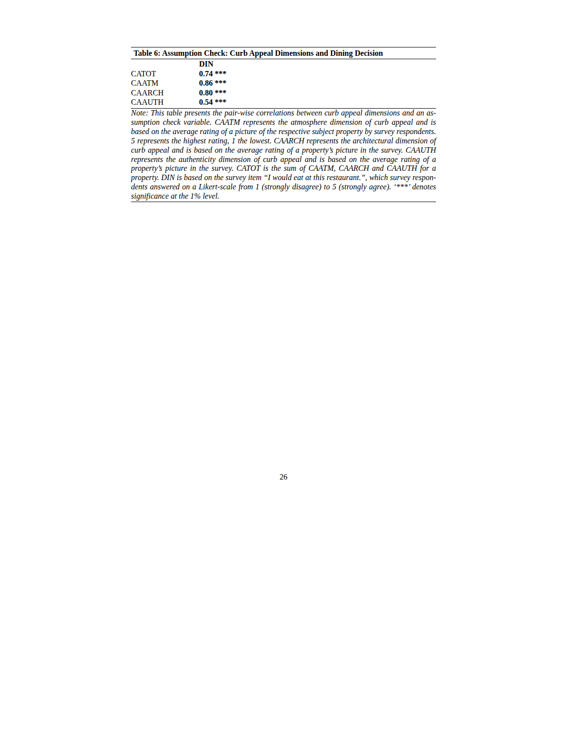Table 6: Assumption Check: Curb Appeal Dimensions and Dining Decision
| | DIN |
| CATOT | 0.74 *** |
| CAATM | 0.86 *** |
| CAARCH | 0.80 *** |
| CAAUTH | 0.54 *** |
| Note: This table presents the pair-wise correlations between curb appeal dimensions and an assumption check variable. CAATM represents the atmosphere dimension of curb appeal and is based on the average rating of a picture of the respective subject property by survey respondents. 5 represents the highest rating, 1 the lowest. CAARCH represents the architectural dimension of curb appeal and is based on the average rating of a property’s picture in the survey. CAAUTH represents the authenticity dimension of curb appeal and is based on the average rating of a property’s picture in the survey. CATOT is the sum of CAATM, CAARCH and CAAUTH for a property. DIN is based on the survey item “I would eat at this restaurant.”, which survey respondents answered on a Likert-scale from 1 (strongly disagree) to 5 (strongly agree). ‘***’ denotes significance at the 1% level. |
26